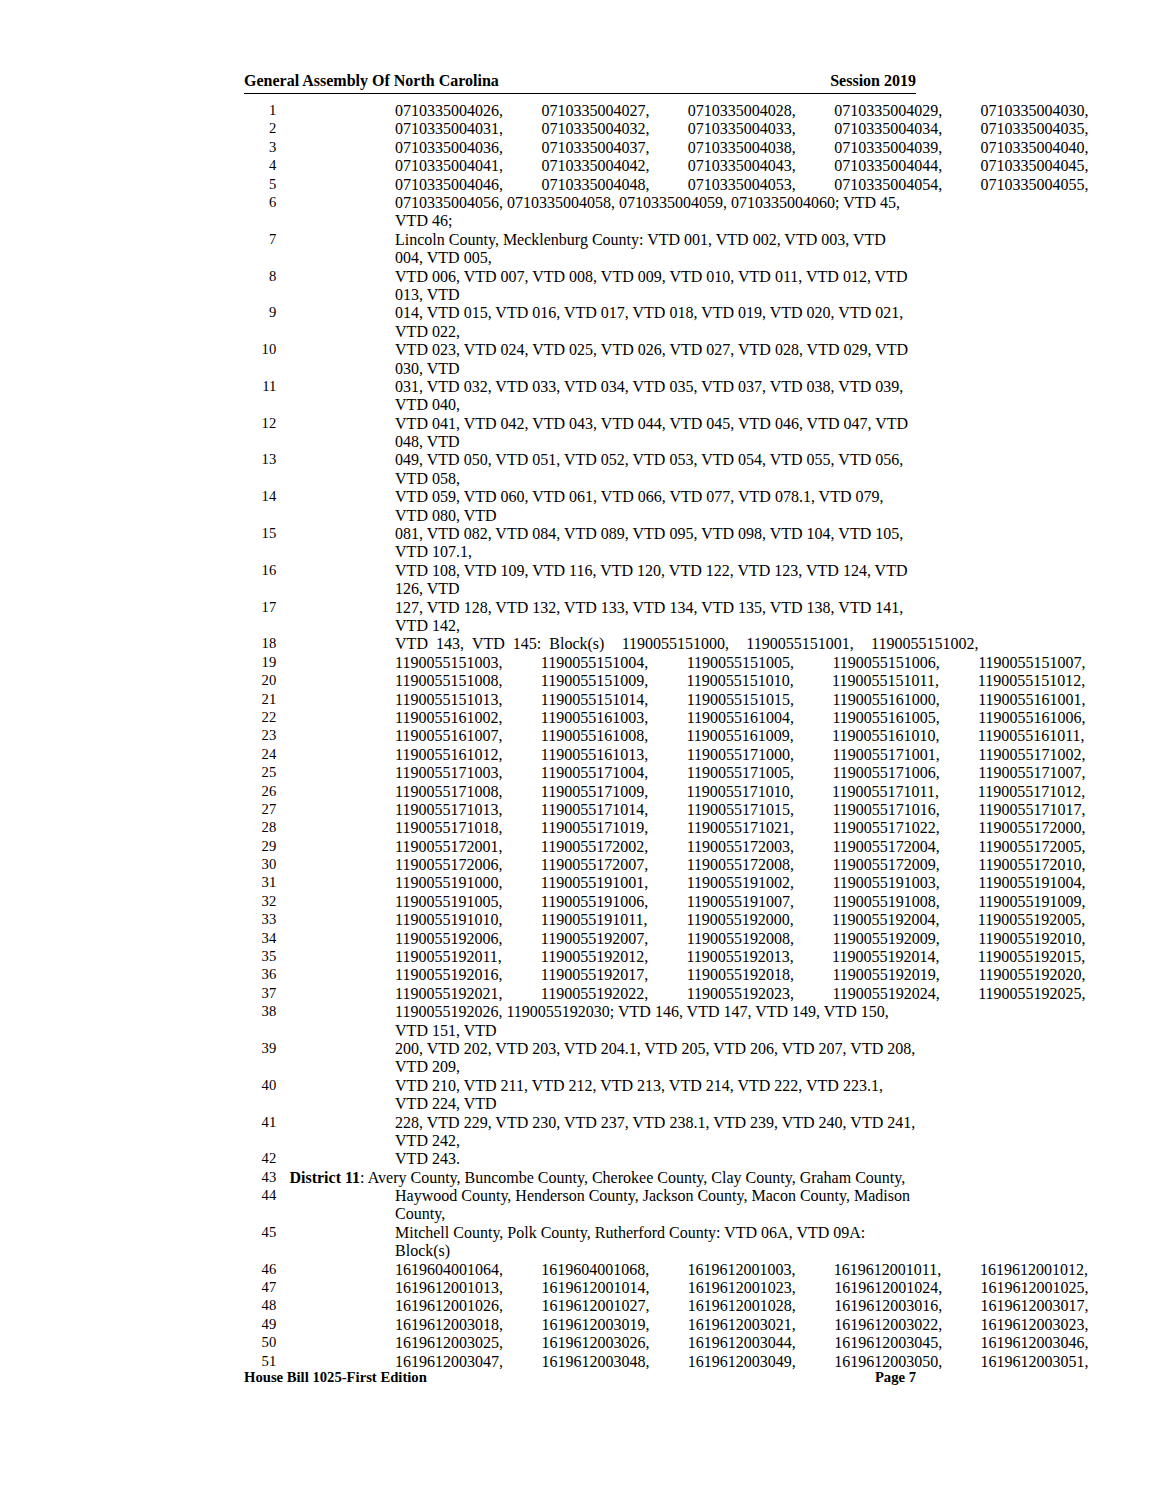General Assembly Of North Carolina
Session 2019
0710335004026, 0710335004027, 0710335004028, 0710335004029, 0710335004030,
0710335004031, 0710335004032, 0710335004033, 0710335004034, 0710335004035,
0710335004036, 0710335004037, 0710335004038, 0710335004039, 0710335004040,
0710335004041, 0710335004042, 0710335004043, 0710335004044, 0710335004045,
0710335004046, 0710335004048, 0710335004053, 0710335004054, 0710335004055,
0710335004056, 0710335004058, 0710335004059, 0710335004060; VTD 45, VTD 46;
Lincoln County, Mecklenburg County: VTD 001, VTD 002, VTD 003, VTD 004, VTD 005,
VTD 006, VTD 007, VTD 008, VTD 009, VTD 010, VTD 011, VTD 012, VTD 013, VTD
014, VTD 015, VTD 016, VTD 017, VTD 018, VTD 019, VTD 020, VTD 021, VTD 022,
VTD 023, VTD 024, VTD 025, VTD 026, VTD 027, VTD 028, VTD 029, VTD 030, VTD
031, VTD 032, VTD 033, VTD 034, VTD 035, VTD 037, VTD 038, VTD 039, VTD 040,
VTD 041, VTD 042, VTD 043, VTD 044, VTD 045, VTD 046, VTD 047, VTD 048, VTD
049, VTD 050, VTD 051, VTD 052, VTD 053, VTD 054, VTD 055, VTD 056, VTD 058,
VTD 059, VTD 060, VTD 061, VTD 066, VTD 077, VTD 078.1, VTD 079, VTD 080, VTD
081, VTD 082, VTD 084, VTD 089, VTD 095, VTD 098, VTD 104, VTD 105, VTD 107.1,
VTD 108, VTD 109, VTD 116, VTD 120, VTD 122, VTD 123, VTD 124, VTD 126, VTD
127, VTD 128, VTD 132, VTD 133, VTD 134, VTD 135, VTD 138, VTD 141, VTD 142,
VTD 143, VTD 145: Block(s) 1190055151000, 1190055151001, 1190055151002,
1190055151003, 1190055151004, 1190055151005, 1190055151006, 1190055151007,
1190055151008, 1190055151009, 1190055151010, 1190055151011, 1190055151012,
1190055151013, 1190055151014, 1190055151015, 1190055161000, 1190055161001,
1190055161002, 1190055161003, 1190055161004, 1190055161005, 1190055161006,
1190055161007, 1190055161008, 1190055161009, 1190055161010, 1190055161011,
1190055161012, 1190055161013, 1190055171000, 1190055171001, 1190055171002,
1190055171003, 1190055171004, 1190055171005, 1190055171006, 1190055171007,
1190055171008, 1190055171009, 1190055171010, 1190055171011, 1190055171012,
1190055171013, 1190055171014, 1190055171015, 1190055171016, 1190055171017,
1190055171018, 1190055171019, 1190055171021, 1190055171022, 1190055172000,
1190055172001, 1190055172002, 1190055172003, 1190055172004, 1190055172005,
1190055172006, 1190055172007, 1190055172008, 1190055172009, 1190055172010,
1190055191000, 1190055191001, 1190055191002, 1190055191003, 1190055191004,
1190055191005, 1190055191006, 1190055191007, 1190055191008, 1190055191009,
1190055191010, 1190055191011, 1190055192000, 1190055192004, 1190055192005,
1190055192006, 1190055192007, 1190055192008, 1190055192009, 1190055192010,
1190055192011, 1190055192012, 1190055192013, 1190055192014, 1190055192015,
1190055192016, 1190055192017, 1190055192018, 1190055192019, 1190055192020,
1190055192021, 1190055192022, 1190055192023, 1190055192024, 1190055192025,
1190055192026, 1190055192030; VTD 146, VTD 147, VTD 149, VTD 150, VTD 151, VTD
200, VTD 202, VTD 203, VTD 204.1, VTD 205, VTD 206, VTD 207, VTD 208, VTD 209,
VTD 210, VTD 211, VTD 212, VTD 213, VTD 214, VTD 222, VTD 223.1, VTD 224, VTD
228, VTD 229, VTD 230, VTD 237, VTD 238.1, VTD 239, VTD 240, VTD 241, VTD 242,
VTD 243.
District 11: Avery County, Buncombe County, Cherokee County, Clay County, Graham County,
Haywood County, Henderson County, Jackson County, Macon County, Madison County,
Mitchell County, Polk County, Rutherford County: VTD 06A, VTD 09A: Block(s)
1619604001064, 1619604001068, 1619612001003, 1619612001011, 1619612001012,
1619612001013, 1619612001014, 1619612001023, 1619612001024, 1619612001025,
1619612001026, 1619612001027, 1619612001028, 1619612003016, 1619612003017,
1619612003018, 1619612003019, 1619612003021, 1619612003022, 1619612003023,
1619612003025, 1619612003026, 1619612003044, 1619612003045, 1619612003046,
1619612003047, 1619612003048, 1619612003049, 1619612003050, 1619612003051,
House Bill 1025-First Edition
Page 7